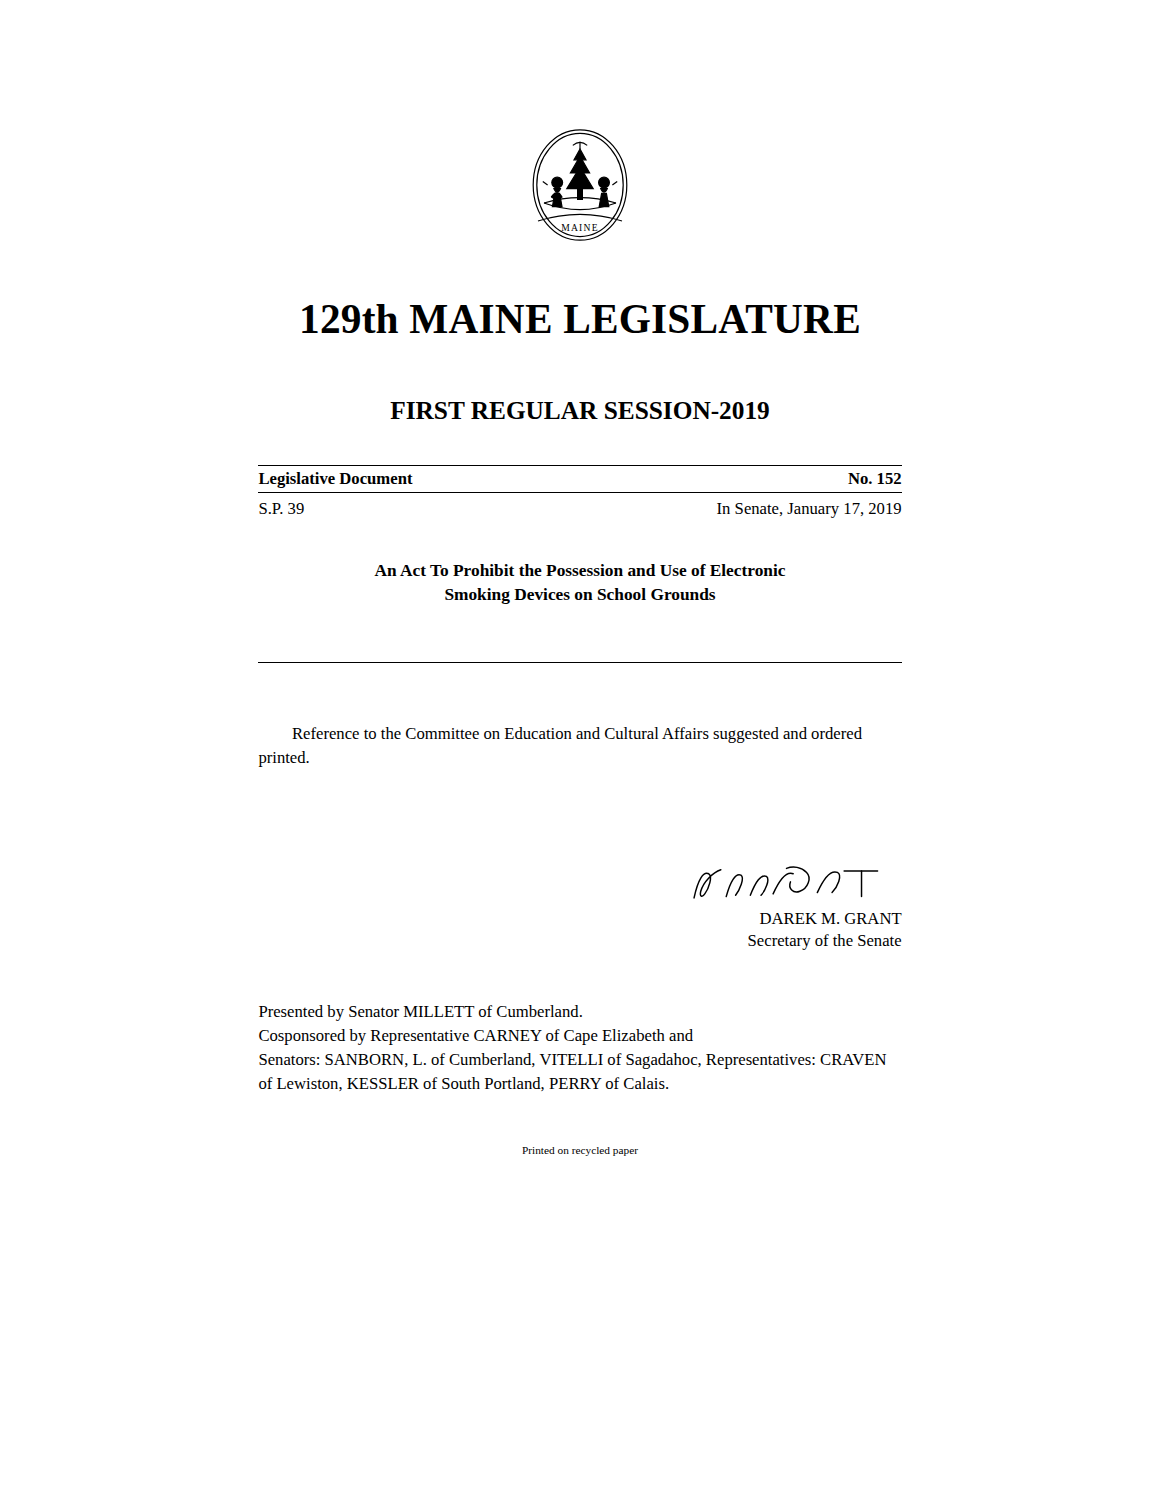129th MAINE LEGISLATURE
FIRST REGULAR SESSION-2019
Legislative Document No. 152
S.P. 39 In Senate, January 17, 2019
An Act To Prohibit the Possession and Use of Electronic Smoking Devices on School Grounds
Reference to the Committee on Education and Cultural Affairs suggested and ordered printed.
DAREK M. GRANT
Secretary of the Senate
Presented by Senator MILLETT of Cumberland.
Cosponsored by Representative CARNEY of Cape Elizabeth and
Senators: SANBORN, L. of Cumberland, VITELLI of Sagadahoc, Representatives: CRAVEN of Lewiston, KESSLER of South Portland, PERRY of Calais.
Printed on recycled paper